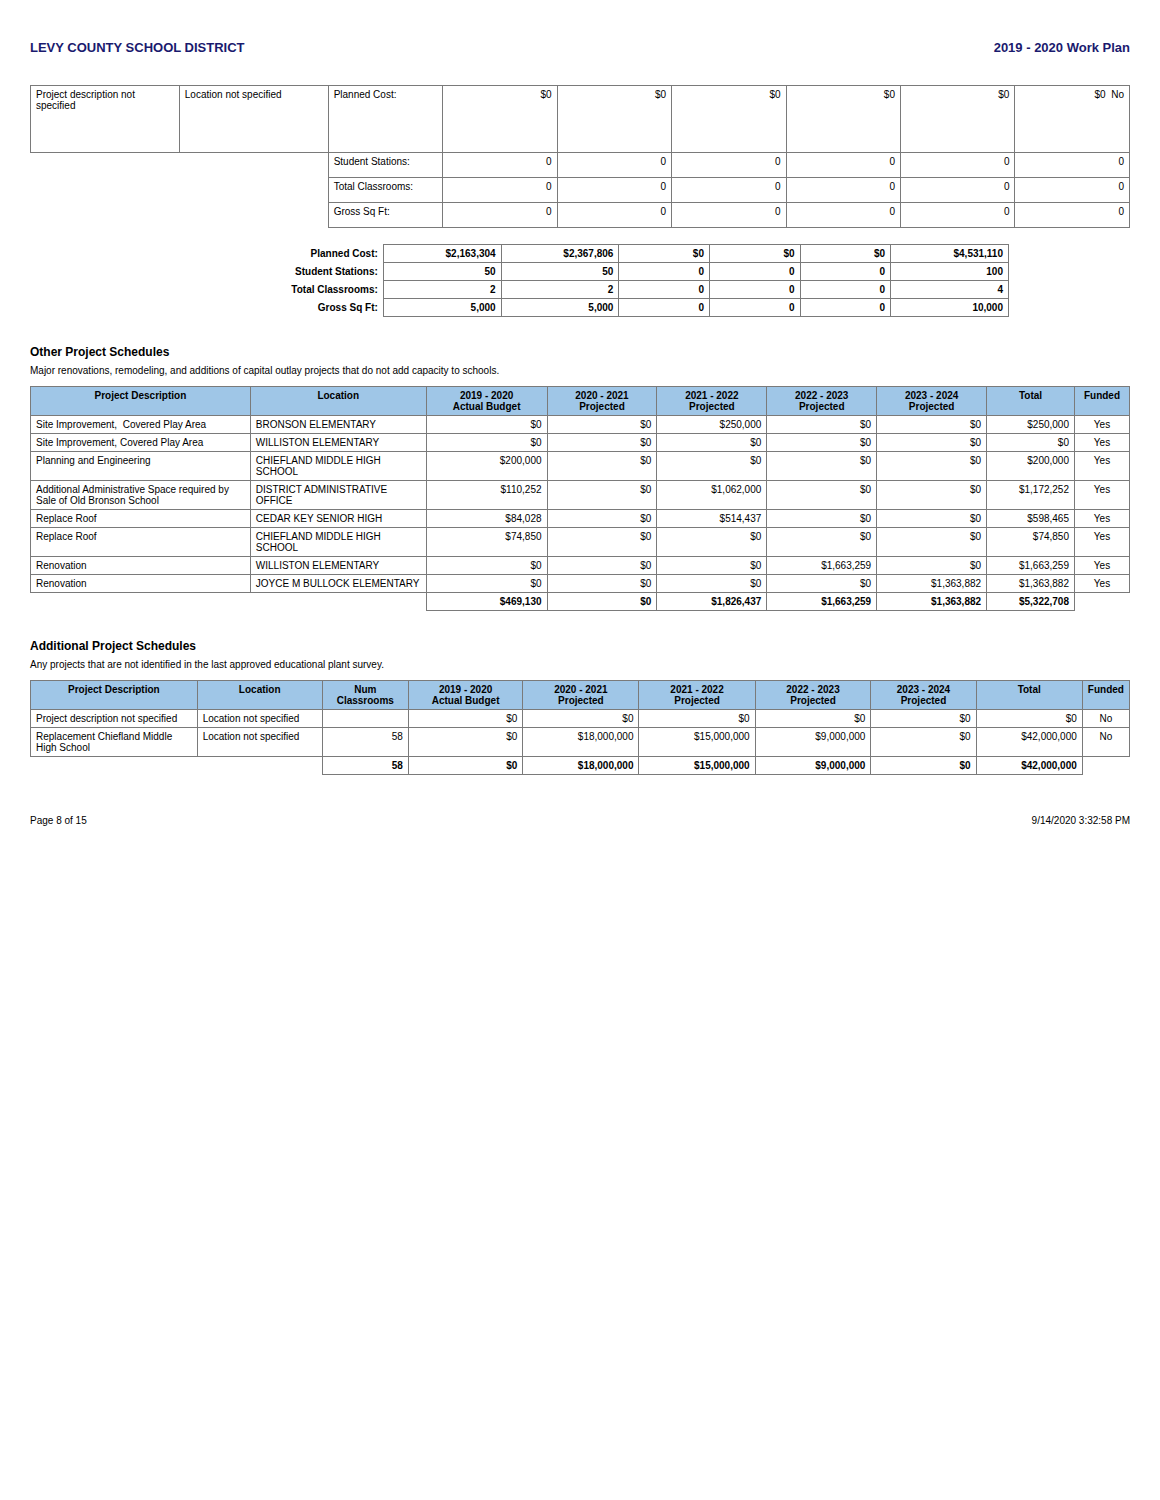LEVY COUNTY SCHOOL DISTRICT
2019 - 2020 Work Plan
| Project description not specified | Location not specified | Planned Cost: | $0 | $0 | $0 | $0 | $0 | $0 No |
| | | Student Stations: | 0 | 0 | 0 | 0 | 0 | 0 |
| | | Total Classrooms: | 0 | 0 | 0 | 0 | 0 | 0 |
| | | Gross Sq Ft: | 0 | 0 | 0 | 0 | 0 | 0 |
| Planned Cost: | $2,163,304 | $2,367,806 | $0 | $0 | $0 | $4,531,110 |
| Student Stations: | 50 | 50 | 0 | 0 | 0 | 100 |
| Total Classrooms: | 2 | 2 | 0 | 0 | 0 | 4 |
| Gross Sq Ft: | 5,000 | 5,000 | 0 | 0 | 0 | 10,000 |
Other Project Schedules
Major renovations, remodeling, and additions of capital outlay projects that do not add capacity to schools.
| Project Description | Location | 2019 - 2020 Actual Budget | 2020 - 2021 Projected | 2021 - 2022 Projected | 2022 - 2023 Projected | 2023 - 2024 Projected | Total | Funded |
| --- | --- | --- | --- | --- | --- | --- | --- | --- |
| Site Improvement, Covered Play Area | BRONSON ELEMENTARY | $0 | $0 | $250,000 | $0 | $0 | $250,000 | Yes |
| Site Improvement, Covered Play Area | WILLISTON ELEMENTARY | $0 | $0 | $0 | $0 | $0 | $0 | Yes |
| Planning and Engineering | CHIEFLAND MIDDLE HIGH SCHOOL | $200,000 | $0 | $0 | $0 | $0 | $200,000 | Yes |
| Additional Administrative Space required by Sale of Old Bronson School | DISTRICT ADMINISTRATIVE OFFICE | $110,252 | $0 | $1,062,000 | $0 | $0 | $1,172,252 | Yes |
| Replace Roof | CEDAR KEY SENIOR HIGH | $84,028 | $0 | $514,437 | $0 | $0 | $598,465 | Yes |
| Replace Roof | CHIEFLAND MIDDLE HIGH SCHOOL | $74,850 | $0 | $0 | $0 | $0 | $74,850 | Yes |
| Renovation | WILLISTON ELEMENTARY | $0 | $0 | $0 | $1,663,259 | $0 | $1,663,259 | Yes |
| Renovation | JOYCE M BULLOCK ELEMENTARY | $0 | $0 | $0 | $0 | $1,363,882 | $1,363,882 | Yes |
| | | $469,130 | $0 | $1,826,437 | $1,663,259 | $1,363,882 | $5,322,708 | |
Additional Project Schedules
Any projects that are not identified in the last approved educational plant survey.
| Project Description | Location | Num Classrooms | 2019 - 2020 Actual Budget | 2020 - 2021 Projected | 2021 - 2022 Projected | 2022 - 2023 Projected | 2023 - 2024 Projected | Total | Funded |
| --- | --- | --- | --- | --- | --- | --- | --- | --- | --- |
| Project description not specified | Location not specified | | $0 | $0 | $0 | $0 | $0 | $0 | No |
| Replacement Chiefland Middle High School | Location not specified | 58 | $0 | $18,000,000 | $15,000,000 | $9,000,000 | $0 | $42,000,000 | No |
| | | 58 | $0 | $18,000,000 | $15,000,000 | $9,000,000 | $0 | $42,000,000 | |
Page 8 of 15
9/14/2020 3:32:58 PM